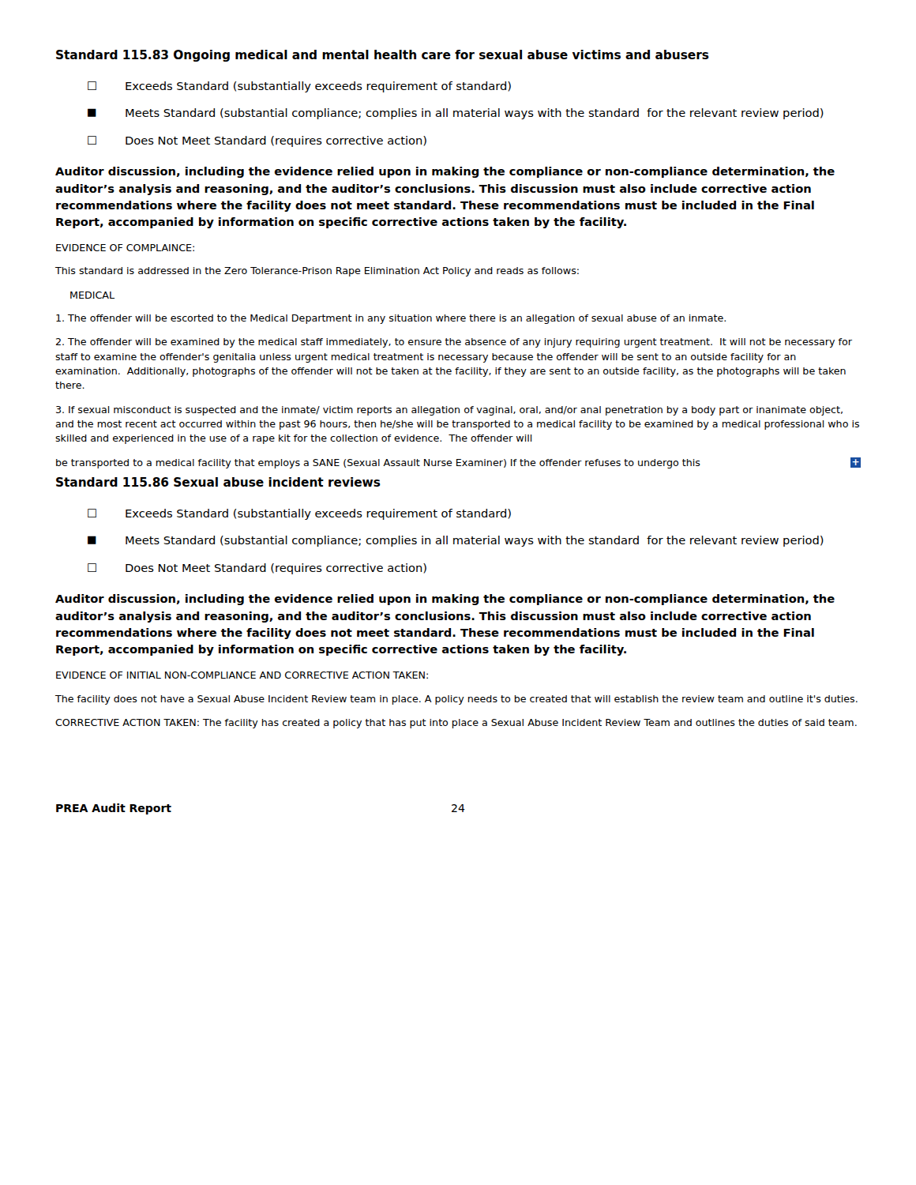Standard 115.83 Ongoing medical and mental health care for sexual abuse victims and abusers
☐Exceeds Standard (substantially exceeds requirement of standard)
■Meets Standard (substantial compliance; complies in all material ways with the standard for the relevant review period)
☐Does Not Meet Standard (requires corrective action)
Auditor discussion, including the evidence relied upon in making the compliance or non-compliance determination, the auditor’s analysis and reasoning, and the auditor’s conclusions. This discussion must also include corrective action recommendations where the facility does not meet standard. These recommendations must be included in the Final Report, accompanied by information on specific corrective actions taken by the facility.
EVIDENCE OF COMPLAINCE:
This standard is addressed in the Zero Tolerance-Prison Rape Elimination Act Policy and reads as follows:
MEDICAL
1. The offender will be escorted to the Medical Department in any situation where there is an allegation of sexual abuse of an inmate.
2. The offender will be examined by the medical staff immediately, to ensure the absence of any injury requiring urgent treatment. It will not be necessary for staff to examine the offender's genitalia unless urgent medical treatment is necessary because the offender will be sent to an outside facility for an examination. Additionally, photographs of the offender will not be taken at the facility, if they are sent to an outside facility, as the photographs will be taken there.
3. If sexual misconduct is suspected and the inmate/ victim reports an allegation of vaginal, oral, and/or anal penetration by a body part or inanimate object, and the most recent act occurred within the past 96 hours, then he/she will be transported to a medical facility to be examined by a medical professional who is skilled and experienced in the use of a rape kit for the collection of evidence. The offender will
+
be transported to a medical facility that employs a SANE (Sexual Assault Nurse Examiner) If the offender refuses to undergo this
Standard 115.86 Sexual abuse incident reviews
☐Exceeds Standard (substantially exceeds requirement of standard)
■Meets Standard (substantial compliance; complies in all material ways with the standard for the relevant review period)
☐Does Not Meet Standard (requires corrective action)
Auditor discussion, including the evidence relied upon in making the compliance or non-compliance determination, the auditor’s analysis and reasoning, and the auditor’s conclusions. This discussion must also include corrective action recommendations where the facility does not meet standard. These recommendations must be included in the Final Report, accompanied by information on specific corrective actions taken by the facility.
EVIDENCE OF INITIAL NON-COMPLIANCE AND CORRECTIVE ACTION TAKEN:
The facility does not have a Sexual Abuse Incident Review team in place. A policy needs to be created that will establish the review team and outline it's duties.
CORRECTIVE ACTION TAKEN: The facility has created a policy that has put into place a Sexual Abuse Incident Review Team and outlines the duties of said team.
PREA Audit Report 24